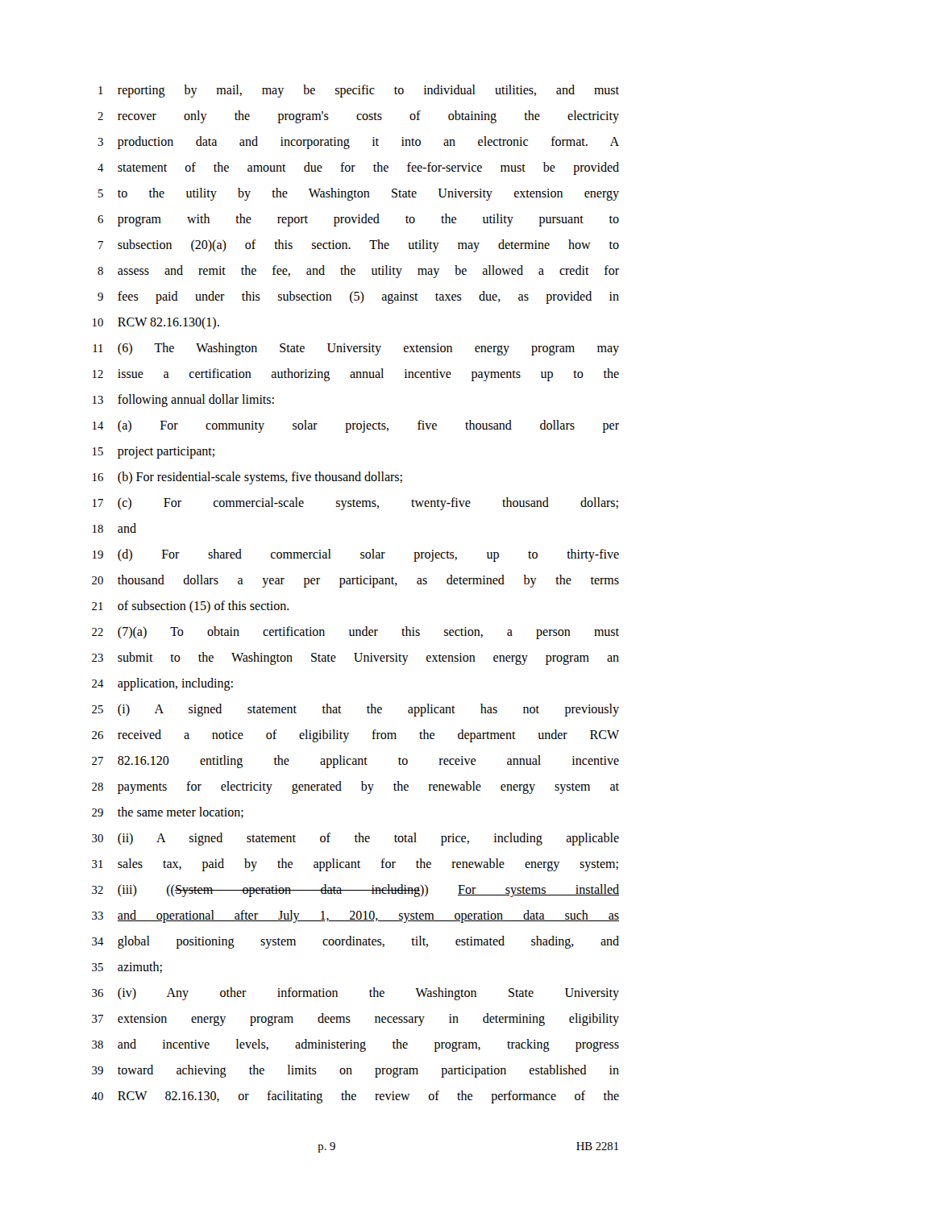1 reporting by mail, may be specific to individual utilities, and must
2 recover only the program's costs of obtaining the electricity
3 production data and incorporating it into an electronic format. A
4 statement of the amount due for the fee-for-service must be provided
5 to the utility by the Washington State University extension energy
6 program with the report provided to the utility pursuant to
7 subsection (20)(a) of this section. The utility may determine how to
8 assess and remit the fee, and the utility may be allowed a credit for
9 fees paid under this subsection (5) against taxes due, as provided in
10 RCW 82.16.130(1).
11(6) The Washington State University extension energy program may
12 issue a certification authorizing annual incentive payments up to the
13 following annual dollar limits:
14(a) For community solar projects, five thousand dollars per
15 project participant;
16(b) For residential-scale systems, five thousand dollars;
17(c) For commercial-scale systems, twenty-five thousand dollars;
18 and
19(d) For shared commercial solar projects, up to thirty-five
20 thousand dollars a year per participant, as determined by the terms
21 of subsection (15) of this section.
22(7)(a) To obtain certification under this section, a person must
23 submit to the Washington State University extension energy program an
24 application, including:
25(i) A signed statement that the applicant has not previously
26 received a notice of eligibility from the department under RCW
2782.16.120 entitling the applicant to receive annual incentive
28 payments for electricity generated by the renewable energy system at
29 the same meter location;
30(ii) A signed statement of the total price, including applicable
31 sales tax, paid by the applicant for the renewable energy system;
32(iii) ((System operation data including)) For systems installed
33 and operational after July 1, 2010, system operation data such as
34 global positioning system coordinates, tilt, estimated shading, and
35 azimuth;
36(iv) Any other information the Washington State University
37 extension energy program deems necessary in determining eligibility
38 and incentive levels, administering the program, tracking progress
39 toward achieving the limits on program participation established in
40 RCW 82.16.130, or facilitating the review of the performance of the
p. 9 HB 2281